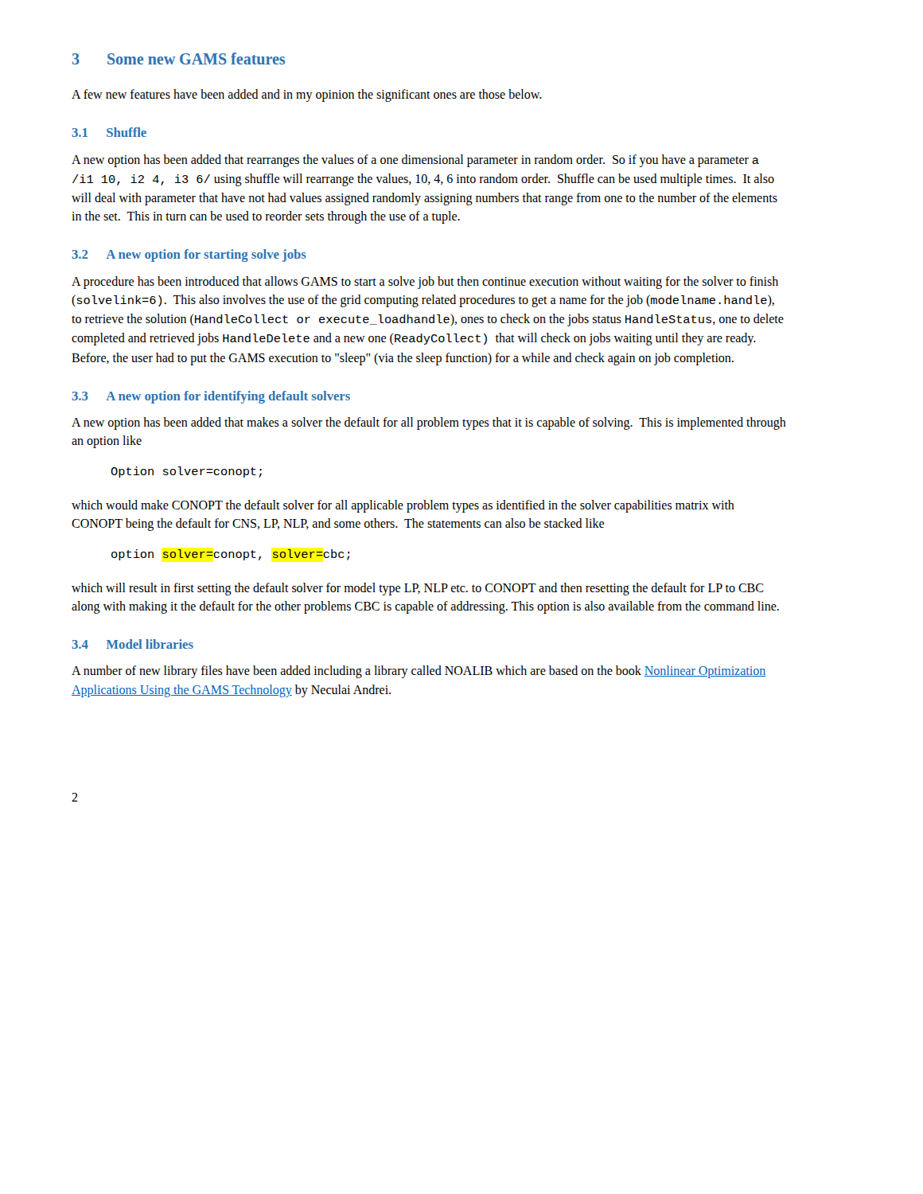3 Some new GAMS features
A few new features have been added and in my opinion the significant ones are those below.
3.1 Shuffle
A new option has been added that rearranges the values of a one dimensional parameter in random order. So if you have a parameter a /i1 10, i2 4, i3 6/ using shuffle will rearrange the values, 10, 4, 6 into random order. Shuffle can be used multiple times. It also will deal with parameter that have not had values assigned randomly assigning numbers that range from one to the number of the elements in the set. This in turn can be used to reorder sets through the use of a tuple.
3.2 A new option for starting solve jobs
A procedure has been introduced that allows GAMS to start a solve job but then continue execution without waiting for the solver to finish (solvelink=6). This also involves the use of the grid computing related procedures to get a name for the job (modelname.handle), to retrieve the solution (HandleCollect or execute_loadhandle), ones to check on the jobs status HandleStatus, one to delete completed and retrieved jobs HandleDelete and a new one (ReadyCollect) that will check on jobs waiting until they are ready. Before, the user had to put the GAMS execution to "sleep" (via the sleep function) for a while and check again on job completion.
3.3 A new option for identifying default solvers
A new option has been added that makes a solver the default for all problem types that it is capable of solving. This is implemented through an option like
Option solver=conopt;
which would make CONOPT the default solver for all applicable problem types as identified in the solver capabilities matrix with CONOPT being the default for CNS, LP, NLP, and some others. The statements can also be stacked like
option solver=conopt, solver=cbc;
which will result in first setting the default solver for model type LP, NLP etc. to CONOPT and then resetting the default for LP to CBC along with making it the default for the other problems CBC is capable of addressing. This option is also available from the command line.
3.4 Model libraries
A number of new library files have been added including a library called NOALIB which are based on the book Nonlinear Optimization Applications Using the GAMS Technology by Neculai Andrei.
2